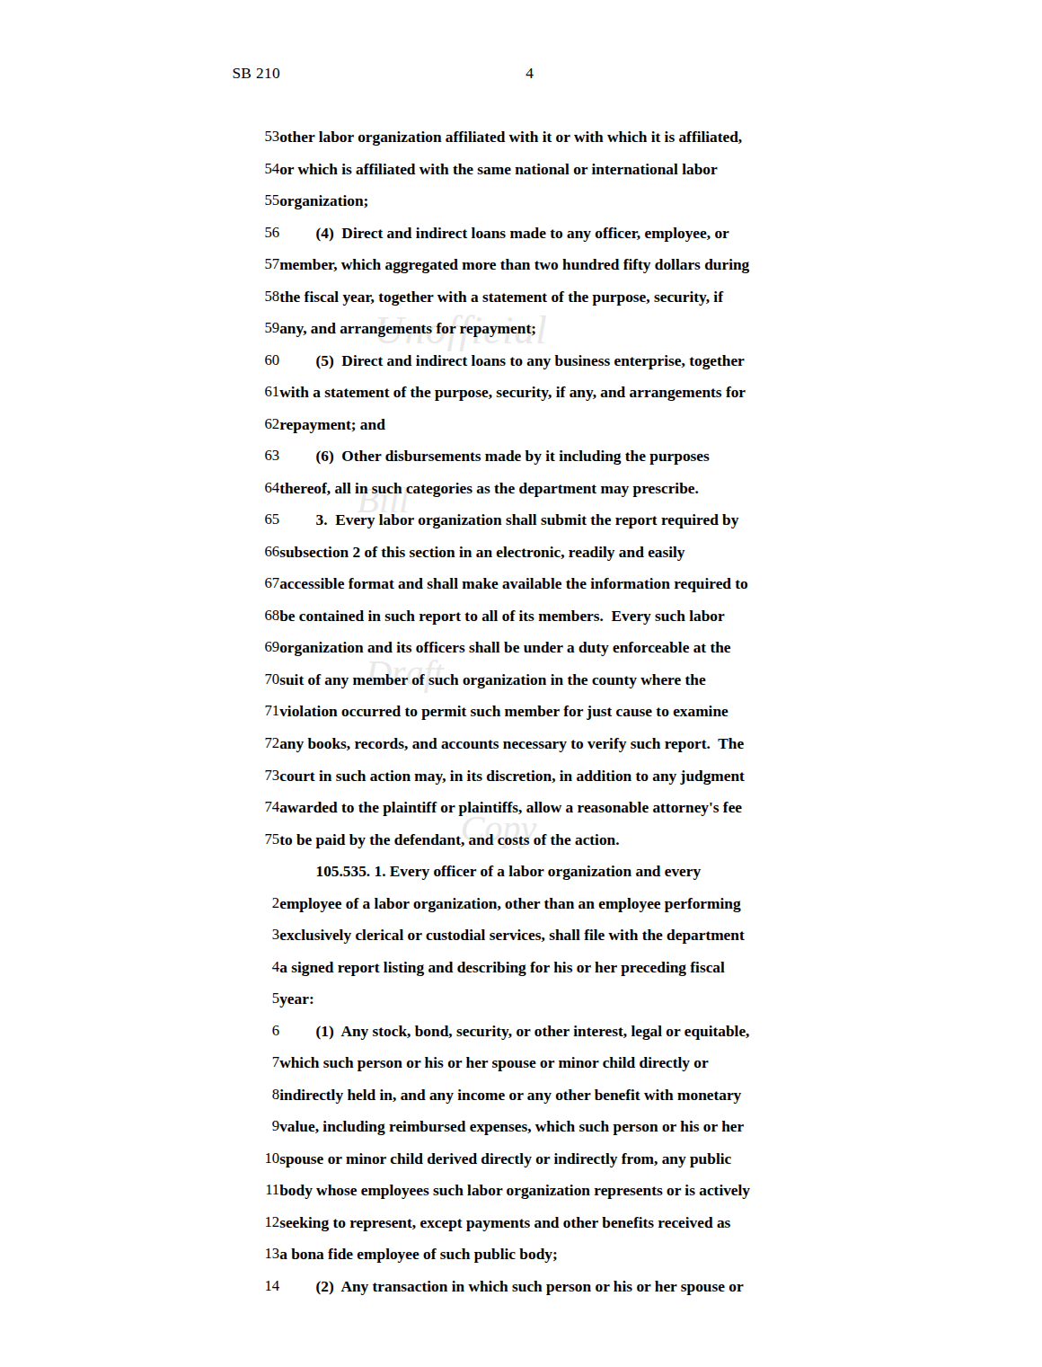Unofficial
Bill
Draft
Copy
SB 210
4
| 53 | other labor organization affiliated with it or with which it is affiliated, |
| 54 | or which is affiliated with the same national or international labor |
| 55 | organization; |
| 56 | (4) Direct and indirect loans made to any officer, employee, or |
| 57 | member, which aggregated more than two hundred fifty dollars during |
| 58 | the fiscal year, together with a statement of the purpose, security, if |
| 59 | any, and arrangements for repayment; |
| 60 | (5) Direct and indirect loans to any business enterprise, together |
| 61 | with a statement of the purpose, security, if any, and arrangements for |
| 62 | repayment; and |
| 63 | (6) Other disbursements made by it including the purposes |
| 64 | thereof, all in such categories as the department may prescribe. |
| 65 | 3. Every labor organization shall submit the report required by |
| 66 | subsection 2 of this section in an electronic, readily and easily |
| 67 | accessible format and shall make available the information required to |
| 68 | be contained in such report to all of its members. Every such labor |
| 69 | organization and its officers shall be under a duty enforceable at the |
| 70 | suit of any member of such organization in the county where the |
| 71 | violation occurred to permit such member for just cause to examine |
| 72 | any books, records, and accounts necessary to verify such report. The |
| 73 | court in such action may, in its discretion, in addition to any judgment |
| 74 | awarded to the plaintiff or plaintiffs, allow a reasonable attorney's fee |
| 75 | to be paid by the defendant, and costs of the action. |
| | 105.535. 1. Every officer of a labor organization and every |
| 2 | employee of a labor organization, other than an employee performing |
| 3 | exclusively clerical or custodial services, shall file with the department |
| 4 | a signed report listing and describing for his or her preceding fiscal |
| 5 | year: |
| 6 | (1) Any stock, bond, security, or other interest, legal or equitable, |
| 7 | which such person or his or her spouse or minor child directly or |
| 8 | indirectly held in, and any income or any other benefit with monetary |
| 9 | value, including reimbursed expenses, which such person or his or her |
| 10 | spouse or minor child derived directly or indirectly from, any public |
| 11 | body whose employees such labor organization represents or is actively |
| 12 | seeking to represent, except payments and other benefits received as |
| 13 | a bona fide employee of such public body; |
| 14 | (2) Any transaction in which such person or his or her spouse or |